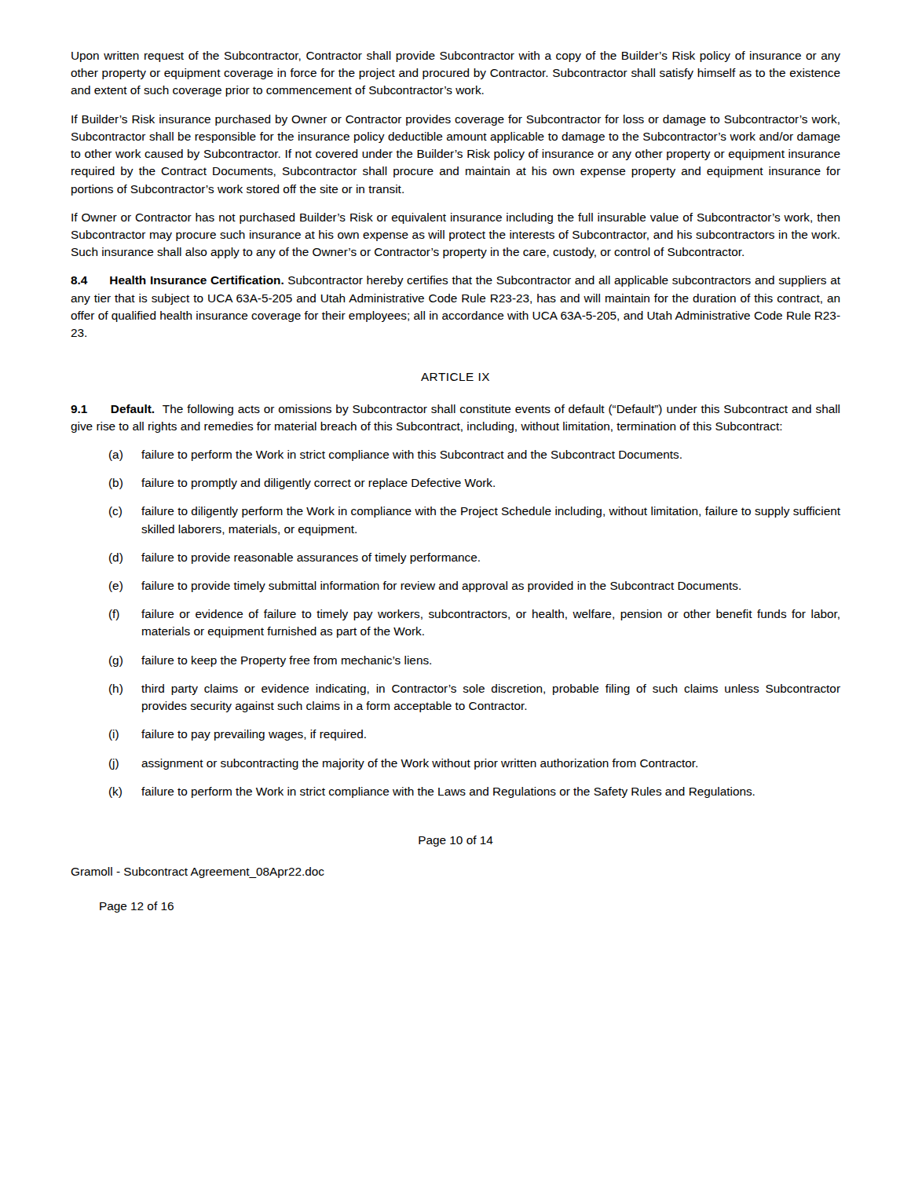Upon written request of the Subcontractor, Contractor shall provide Subcontractor with a copy of the Builder’s Risk policy of insurance or any other property or equipment coverage in force for the project and procured by Contractor. Subcontractor shall satisfy himself as to the existence and extent of such coverage prior to commencement of Subcontractor’s work.
If Builder’s Risk insurance purchased by Owner or Contractor provides coverage for Subcontractor for loss or damage to Subcontractor’s work, Subcontractor shall be responsible for the insurance policy deductible amount applicable to damage to the Subcontractor’s work and/or damage to other work caused by Subcontractor. If not covered under the Builder’s Risk policy of insurance or any other property or equipment insurance required by the Contract Documents, Subcontractor shall procure and maintain at his own expense property and equipment insurance for portions of Subcontractor’s work stored off the site or in transit.
If Owner or Contractor has not purchased Builder’s Risk or equivalent insurance including the full insurable value of Subcontractor’s work, then Subcontractor may procure such insurance at his own expense as will protect the interests of Subcontractor, and his subcontractors in the work. Such insurance shall also apply to any of the Owner’s or Contractor’s property in the care, custody, or control of Subcontractor.
8.4 Health Insurance Certification. Subcontractor hereby certifies that the Subcontractor and all applicable subcontractors and suppliers at any tier that is subject to UCA 63A-5-205 and Utah Administrative Code Rule R23-23, has and will maintain for the duration of this contract, an offer of qualified health insurance coverage for their employees; all in accordance with UCA 63A-5-205, and Utah Administrative Code Rule R23-23.
ARTICLE IX
9.1 Default. The following acts or omissions by Subcontractor shall constitute events of default (“Default”) under this Subcontract and shall give rise to all rights and remedies for material breach of this Subcontract, including, without limitation, termination of this Subcontract:
(a) failure to perform the Work in strict compliance with this Subcontract and the Subcontract Documents.
(b) failure to promptly and diligently correct or replace Defective Work.
(c) failure to diligently perform the Work in compliance with the Project Schedule including, without limitation, failure to supply sufficient skilled laborers, materials, or equipment.
(d) failure to provide reasonable assurances of timely performance.
(e) failure to provide timely submittal information for review and approval as provided in the Subcontract Documents.
(f) failure or evidence of failure to timely pay workers, subcontractors, or health, welfare, pension or other benefit funds for labor, materials or equipment furnished as part of the Work.
(g) failure to keep the Property free from mechanic’s liens.
(h) third party claims or evidence indicating, in Contractor’s sole discretion, probable filing of such claims unless Subcontractor provides security against such claims in a form acceptable to Contractor.
(i) failure to pay prevailing wages, if required.
(j) assignment or subcontracting the majority of the Work without prior written authorization from Contractor.
(k) failure to perform the Work in strict compliance with the Laws and Regulations or the Safety Rules and Regulations.
Page 10 of 14
Gramoll - Subcontract Agreement_08Apr22.doc
Page 12 of 16